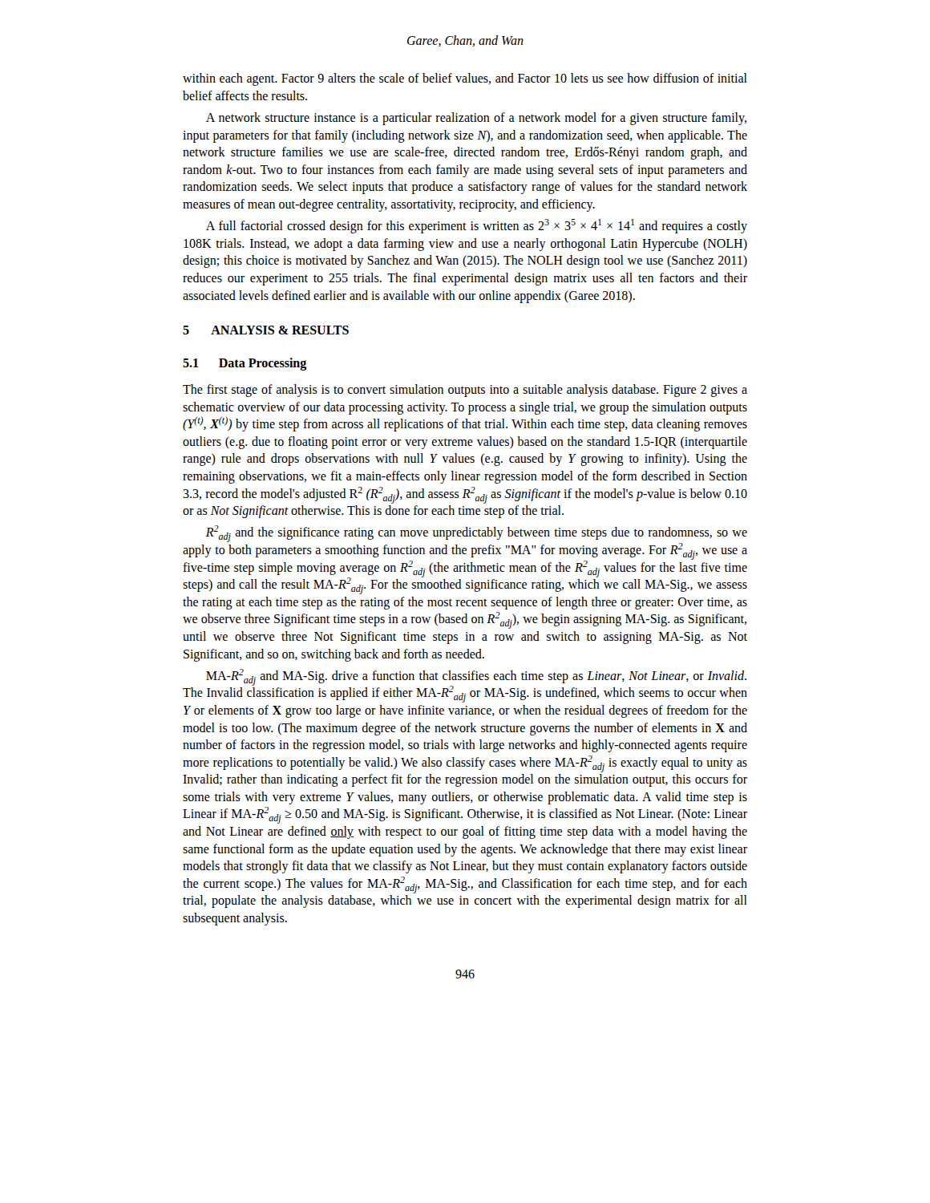Garee, Chan, and Wan
within each agent. Factor 9 alters the scale of belief values, and Factor 10 lets us see how diffusion of initial belief affects the results.
A network structure instance is a particular realization of a network model for a given structure family, input parameters for that family (including network size N), and a randomization seed, when applicable. The network structure families we use are scale-free, directed random tree, Erdős-Rényi random graph, and random k-out. Two to four instances from each family are made using several sets of input parameters and randomization seeds. We select inputs that produce a satisfactory range of values for the standard network measures of mean out-degree centrality, assortativity, reciprocity, and efficiency.
A full factorial crossed design for this experiment is written as 23 × 35 × 41 × 141 and requires a costly 108K trials. Instead, we adopt a data farming view and use a nearly orthogonal Latin Hypercube (NOLH) design; this choice is motivated by Sanchez and Wan (2015). The NOLH design tool we use (Sanchez 2011) reduces our experiment to 255 trials. The final experimental design matrix uses all ten factors and their associated levels defined earlier and is available with our online appendix (Garee 2018).
5 ANALYSIS & RESULTS
5.1 Data Processing
The first stage of analysis is to convert simulation outputs into a suitable analysis database. Figure 2 gives a schematic overview of our data processing activity. To process a single trial, we group the simulation outputs (Y(t), X(t)) by time step from across all replications of that trial. Within each time step, data cleaning removes outliers (e.g. due to floating point error or very extreme values) based on the standard 1.5-IQR (interquartile range) rule and drops observations with null Y values (e.g. caused by Y growing to infinity). Using the remaining observations, we fit a main-effects only linear regression model of the form described in Section 3.3, record the model's adjusted R2 (R2adj), and assess R2adj as Significant if the model's p-value is below 0.10 or as Not Significant otherwise. This is done for each time step of the trial.
R2adj and the significance rating can move unpredictably between time steps due to randomness, so we apply to both parameters a smoothing function and the prefix "MA" for moving average. For R2adj, we use a five-time step simple moving average on R2adj (the arithmetic mean of the R2adj values for the last five time steps) and call the result MA-R2adj. For the smoothed significance rating, which we call MA-Sig., we assess the rating at each time step as the rating of the most recent sequence of length three or greater: Over time, as we observe three Significant time steps in a row (based on R2adj), we begin assigning MA-Sig. as Significant, until we observe three Not Significant time steps in a row and switch to assigning MA-Sig. as Not Significant, and so on, switching back and forth as needed.
MA-R2adj and MA-Sig. drive a function that classifies each time step as Linear, Not Linear, or Invalid. The Invalid classification is applied if either MA-R2adj or MA-Sig. is undefined, which seems to occur when Y or elements of X grow too large or have infinite variance, or when the residual degrees of freedom for the model is too low. (The maximum degree of the network structure governs the number of elements in X and number of factors in the regression model, so trials with large networks and highly-connected agents require more replications to potentially be valid.) We also classify cases where MA-R2adj is exactly equal to unity as Invalid; rather than indicating a perfect fit for the regression model on the simulation output, this occurs for some trials with very extreme Y values, many outliers, or otherwise problematic data. A valid time step is Linear if MA-R2adj ≥ 0.50 and MA-Sig. is Significant. Otherwise, it is classified as Not Linear. (Note: Linear and Not Linear are defined only with respect to our goal of fitting time step data with a model having the same functional form as the update equation used by the agents. We acknowledge that there may exist linear models that strongly fit data that we classify as Not Linear, but they must contain explanatory factors outside the current scope.) The values for MA-R2adj, MA-Sig., and Classification for each time step, and for each trial, populate the analysis database, which we use in concert with the experimental design matrix for all subsequent analysis.
946